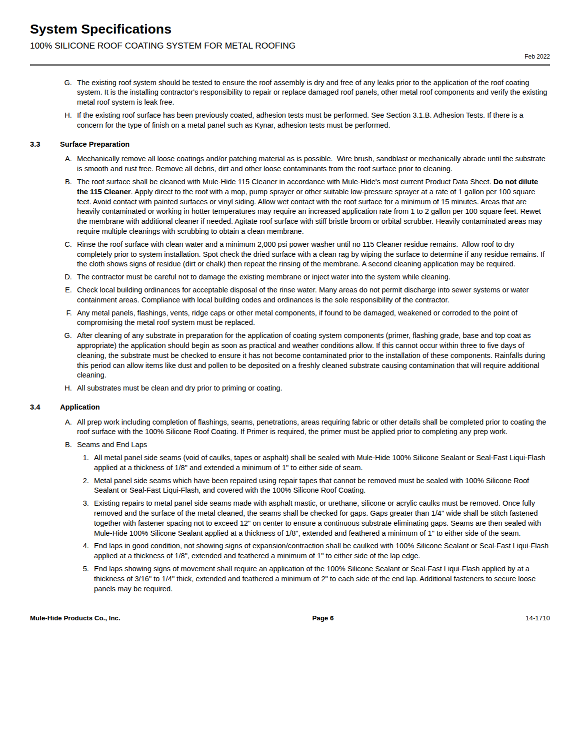System Specifications
100% SILICONE ROOF COATING SYSTEM FOR METAL ROOFING
Feb 2022
The existing roof system should be tested to ensure the roof assembly is dry and free of any leaks prior to the application of the roof coating system. It is the installing contractor's responsibility to repair or replace damaged roof panels, other metal roof components and verify the existing metal roof system is leak free.
If the existing roof surface has been previously coated, adhesion tests must be performed. See Section 3.1.B. Adhesion Tests. If there is a concern for the type of finish on a metal panel such as Kynar, adhesion tests must be performed.
3.3 Surface Preparation
Mechanically remove all loose coatings and/or patching material as is possible. Wire brush, sandblast or mechanically abrade until the substrate is smooth and rust free. Remove all debris, dirt and other loose contaminants from the roof surface prior to cleaning.
The roof surface shall be cleaned with Mule-Hide 115 Cleaner in accordance with Mule-Hide's most current Product Data Sheet. Do not dilute the 115 Cleaner. Apply direct to the roof with a mop, pump sprayer or other suitable low-pressure sprayer at a rate of 1 gallon per 100 square feet. Avoid contact with painted surfaces or vinyl siding. Allow wet contact with the roof surface for a minimum of 15 minutes. Areas that are heavily contaminated or working in hotter temperatures may require an increased application rate from 1 to 2 gallon per 100 square feet. Rewet the membrane with additional cleaner if needed. Agitate roof surface with stiff bristle broom or orbital scrubber. Heavily contaminated areas may require multiple cleanings with scrubbing to obtain a clean membrane.
Rinse the roof surface with clean water and a minimum 2,000 psi power washer until no 115 Cleaner residue remains. Allow roof to dry completely prior to system installation. Spot check the dried surface with a clean rag by wiping the surface to determine if any residue remains. If the cloth shows signs of residue (dirt or chalk) then repeat the rinsing of the membrane. A second cleaning application may be required.
The contractor must be careful not to damage the existing membrane or inject water into the system while cleaning.
Check local building ordinances for acceptable disposal of the rinse water. Many areas do not permit discharge into sewer systems or water containment areas. Compliance with local building codes and ordinances is the sole responsibility of the contractor.
Any metal panels, flashings, vents, ridge caps or other metal components, if found to be damaged, weakened or corroded to the point of compromising the metal roof system must be replaced.
After cleaning of any substrate in preparation for the application of coating system components (primer, flashing grade, base and top coat as appropriate) the application should begin as soon as practical and weather conditions allow. If this cannot occur within three to five days of cleaning, the substrate must be checked to ensure it has not become contaminated prior to the installation of these components. Rainfalls during this period can allow items like dust and pollen to be deposited on a freshly cleaned substrate causing contamination that will require additional cleaning.
All substrates must be clean and dry prior to priming or coating.
3.4 Application
All prep work including completion of flashings, seams, penetrations, areas requiring fabric or other details shall be completed prior to coating the roof surface with the 100% Silicone Roof Coating. If Primer is required, the primer must be applied prior to completing any prep work.
Seams and End Laps
All metal panel side seams (void of caulks, tapes or asphalt) shall be sealed with Mule-Hide 100% Silicone Sealant or Seal-Fast Liqui-Flash applied at a thickness of 1/8" and extended a minimum of 1" to either side of seam.
Metal panel side seams which have been repaired using repair tapes that cannot be removed must be sealed with 100% Silicone Roof Sealant or Seal-Fast Liqui-Flash, and covered with the 100% Silicone Roof Coating.
Existing repairs to metal panel side seams made with asphalt mastic, or urethane, silicone or acrylic caulks must be removed. Once fully removed and the surface of the metal cleaned, the seams shall be checked for gaps. Gaps greater than 1/4" wide shall be stitch fastened together with fastener spacing not to exceed 12" on center to ensure a continuous substrate eliminating gaps. Seams are then sealed with Mule-Hide 100% Silicone Sealant applied at a thickness of 1/8", extended and feathered a minimum of 1" to either side of the seam.
End laps in good condition, not showing signs of expansion/contraction shall be caulked with 100% Silicone Sealant or Seal-Fast Liqui-Flash applied at a thickness of 1/8", extended and feathered a minimum of 1" to either side of the lap edge.
End laps showing signs of movement shall require an application of the 100% Silicone Sealant or Seal-Fast Liqui-Flash applied by at a thickness of 3/16" to 1/4" thick, extended and feathered a minimum of 2" to each side of the end lap. Additional fasteners to secure loose panels may be required.
Mule-Hide Products Co., Inc. Page 6 14-1710